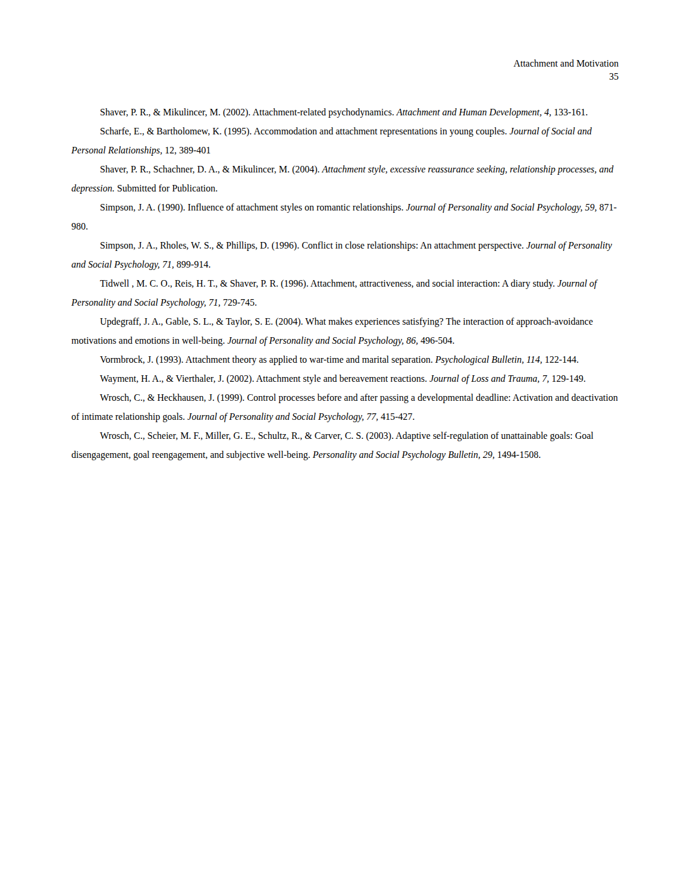Attachment and Motivation 35
Shaver, P. R., & Mikulincer, M. (2002). Attachment-related psychodynamics. Attachment and Human Development, 4, 133-161.
Scharfe, E., & Bartholomew, K. (1995). Accommodation and attachment representations in young couples. Journal of Social and Personal Relationships, 12, 389-401
Shaver, P. R., Schachner, D. A., & Mikulincer, M. (2004). Attachment style, excessive reassurance seeking, relationship processes, and depression. Submitted for Publication.
Simpson, J. A. (1990). Influence of attachment styles on romantic relationships. Journal of Personality and Social Psychology, 59, 871-980.
Simpson, J. A., Rholes, W. S., & Phillips, D. (1996). Conflict in close relationships: An attachment perspective. Journal of Personality and Social Psychology, 71, 899-914.
Tidwell , M. C. O., Reis, H. T., & Shaver, P. R. (1996). Attachment, attractiveness, and social interaction: A diary study. Journal of Personality and Social Psychology, 71, 729-745.
Updegraff, J. A., Gable, S. L., & Taylor, S. E. (2004). What makes experiences satisfying? The interaction of approach-avoidance motivations and emotions in well-being. Journal of Personality and Social Psychology, 86, 496-504.
Vormbrock, J. (1993). Attachment theory as applied to war-time and marital separation. Psychological Bulletin, 114, 122-144.
Wayment, H. A., & Vierthaler, J. (2002). Attachment style and bereavement reactions. Journal of Loss and Trauma, 7, 129-149.
Wrosch, C., & Heckhausen, J. (1999). Control processes before and after passing a developmental deadline: Activation and deactivation of intimate relationship goals. Journal of Personality and Social Psychology, 77, 415-427.
Wrosch, C., Scheier, M. F., Miller, G. E., Schultz, R., & Carver, C. S. (2003). Adaptive self-regulation of unattainable goals: Goal disengagement, goal reengagement, and subjective well-being. Personality and Social Psychology Bulletin, 29, 1494-1508.